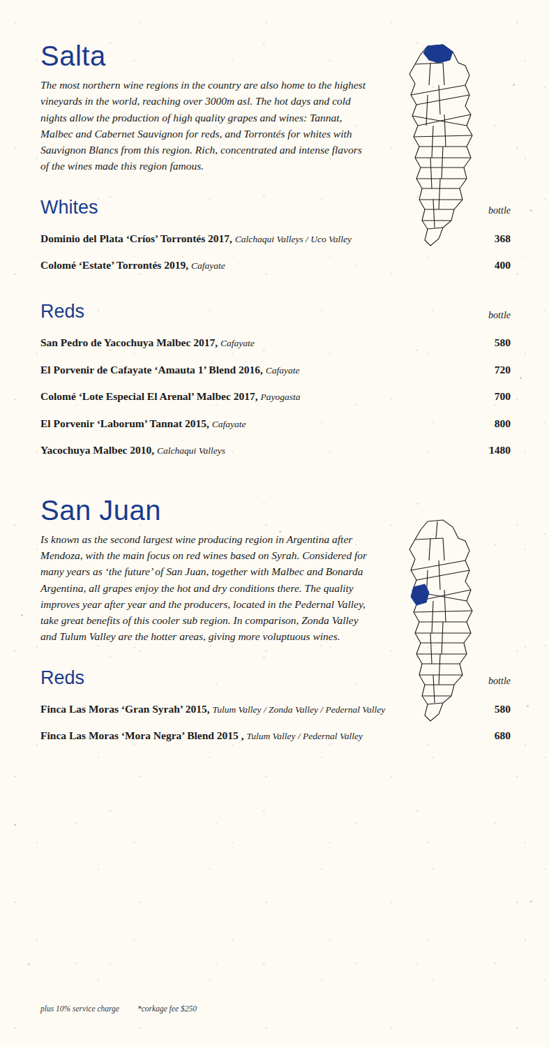Salta
The most northern wine regions in the country are also home to the highest vineyards in the world, reaching over 3000m asl. The hot days and cold nights allow the production of high quality grapes and wines: Tannat, Malbec and Cabernet Sauvignon for reds, and Torrontés for whites with Sauvignon Blancs from this region. Rich, concentrated and intense flavors of the wines made this region famous.
Whites
bottle
| Dominio del Plata ‘Críos’ Torrontés 2017, Calchaqui Valleys / Uco Valley | 368 |
| Colomé ‘Estate’ Torrontés 2019, Cafayate | 400 |
Reds
bottle
| San Pedro de Yacochuya Malbec 2017, Cafayate | 580 |
| El Porvenir de Cafayate ‘Amauta 1’ Blend 2016, Cafayate | 720 |
| Colomé ‘Lote Especial El Arenal’ Malbec 2017, Payogasta | 700 |
| El Porvenir ‘Laborum’ Tannat 2015, Cafayate | 800 |
| Yacochuya Malbec 2010, Calchaqui Valleys | 1480 |
San Juan
Is known as the second largest wine producing region in Argentina after Mendoza, with the main focus on red wines based on Syrah. Considered for many years as ‘the future’ of San Juan, together with Malbec and Bonarda Argentina, all grapes enjoy the hot and dry conditions there. The quality improves year after year and the producers, located in the Pedernal Valley, take great benefits of this cooler sub region. In comparison, Zonda Valley and Tulum Valley are the hotter areas, giving more voluptuous wines.
Reds
bottle
| Finca Las Moras ‘Gran Syrah’ 2015, Tulum Valley / Zonda Valley / Pedernal Valley | 580 |
| Finca Las Moras ‘Mora Negra’ Blend 2015 , Tulum Valley / Pedernal Valley | 680 |
plus 10% service charge *corkage fee $250